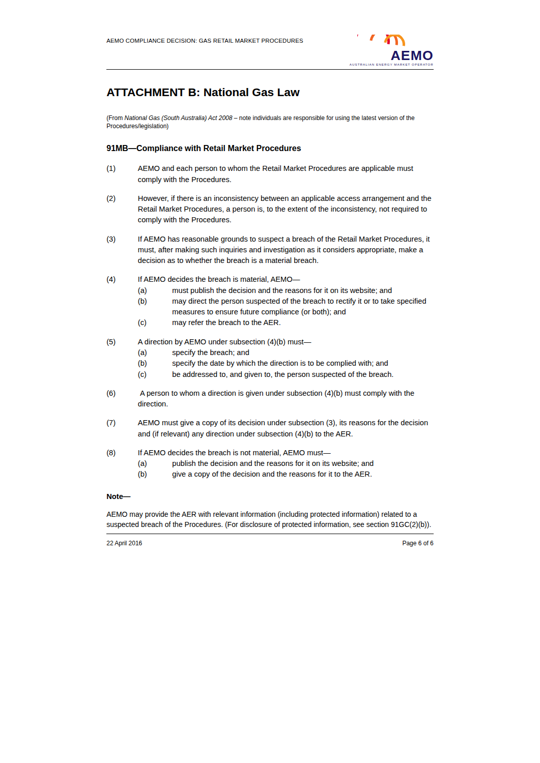AEMO Compliance Decision: Gas Retail Market Procedures
AEMO Australian Energy Market Operator
ATTACHMENT B: National Gas Law
(From National Gas (South Australia) Act 2008 – note individuals are responsible for using the latest version of the Procedures/legislation)
91MB—Compliance with Retail Market Procedures
(1) AEMO and each person to whom the Retail Market Procedures are applicable must comply with the Procedures.
(2) However, if there is an inconsistency between an applicable access arrangement and the Retail Market Procedures, a person is, to the extent of the inconsistency, not required to comply with the Procedures.
(3) If AEMO has reasonable grounds to suspect a breach of the Retail Market Procedures, it must, after making such inquiries and investigation as it considers appropriate, make a decision as to whether the breach is a material breach.
(4) If AEMO decides the breach is material, AEMO—
(a) must publish the decision and the reasons for it on its website; and
(b) may direct the person suspected of the breach to rectify it or to take specified measures to ensure future compliance (or both); and
(c) may refer the breach to the AER.
(5) A direction by AEMO under subsection (4)(b) must—
(a) specify the breach; and
(b) specify the date by which the direction is to be complied with; and
(c) be addressed to, and given to, the person suspected of the breach.
(6) A person to whom a direction is given under subsection (4)(b) must comply with the direction.
(7) AEMO must give a copy of its decision under subsection (3), its reasons for the decision and (if relevant) any direction under subsection (4)(b) to the AER.
(8) If AEMO decides the breach is not material, AEMO must—
(a) publish the decision and the reasons for it on its website; and
(b) give a copy of the decision and the reasons for it to the AER.
Note—
AEMO may provide the AER with relevant information (including protected information) related to a suspected breach of the Procedures. (For disclosure of protected information, see section 91GC(2)(b)).
22 April 2016 Page 6 of 6